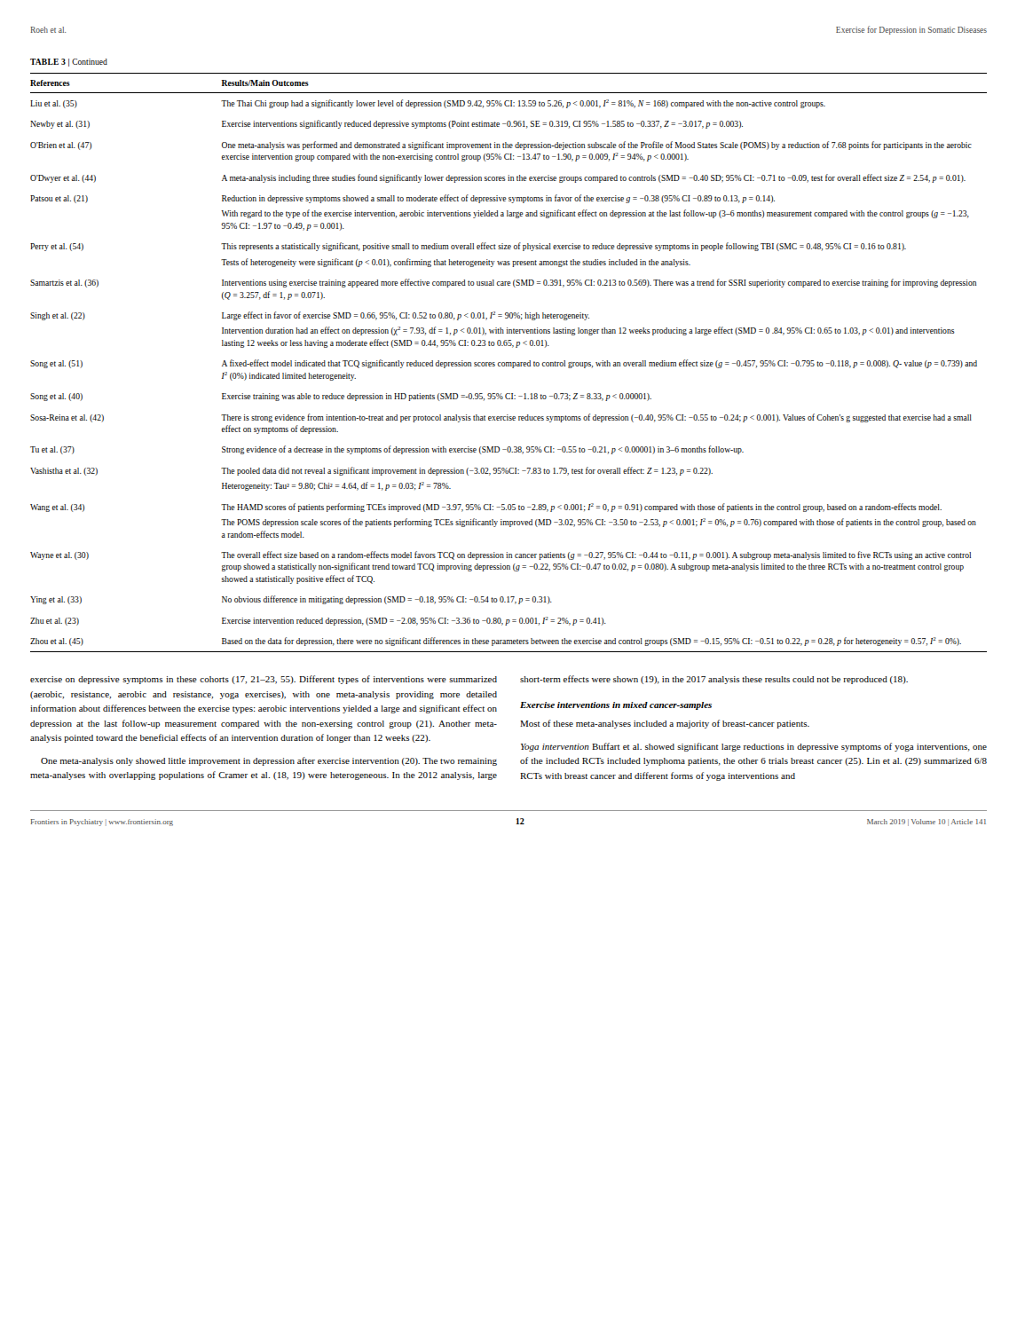Roeh et al.
Exercise for Depression in Somatic Diseases
TABLE 3 | Continued
| References | Results/Main Outcomes |
| --- | --- |
| Liu et al. (35) | The Thai Chi group had a significantly lower level of depression (SMD 9.42, 95% CI: 13.59 to 5.26, p < 0.001, I 2 = 81%, N = 168) compared with the non-active control groups. |
| Newby et al. (31) | Exercise interventions significantly reduced depressive symptoms (Point estimate −0.961, SE = 0.319, CI 95% −1.585 to −0.337, Z = −3.017, p = 0.003). |
| O'Brien et al. (47) | One meta-analysis was performed and demonstrated a significant improvement in the depression-dejection subscale of the Profile of Mood States Scale (POMS) by a reduction of 7.68 points for participants in the aerobic exercise intervention group compared with the non-exercising control group (95% CI: −13.47 to −1.90, p = 0.009, I 2 = 94%, p < 0.0001). |
| O'Dwyer et al. (44) | A meta-analysis including three studies found significantly lower depression scores in the exercise groups compared to controls (SMD = −0.40 SD; 95% CI: −0.71 to −0.09, test for overall effect size Z = 2.54, p = 0.01). |
| Patsou et al. (21) | Reduction in depressive symptoms showed a small to moderate effect of depressive symptoms in favor of the exercise g = −0.38 (95% CI −0.89 to 0.13, p = 0.14). With regard to the type of the exercise intervention, aerobic interventions yielded a large and significant effect on depression at the last follow-up (3–6 months) measurement compared with the control groups ( g = −1.23, 95% CI: −1.97 to −0.49, p = 0.001). |
| Perry et al. (54) | This represents a statistically significant, positive small to medium overall effect size of physical exercise to reduce depressive symptoms in people following TBI (SMC = 0.48, 95% CI = 0.16 to 0.81). Tests of heterogeneity were significant ( p < 0.01), confirming that heterogeneity was present amongst the studies included in the analysis. |
| Samartzis et al. (36) | Interventions using exercise training appeared more effective compared to usual care (SMD = 0.391, 95% CI: 0.213 to 0.569). There was a trend for SSRI superiority compared to exercise training for improving depression ( Q = 3.257, df = 1, p = 0.071). |
| Singh et al. (22) | Large effect in favor of exercise SMD = 0.66, 95%, CI: 0.52 to 0.80, p < 0.01, I 2 = 90%; high heterogeneity. Intervention duration had an effect on depression (χ 2 = 7.93, df = 1, p < 0.01), with interventions lasting longer than 12 weeks producing a large effect (SMD = 0 .84, 95% CI: 0.65 to 1.03, p < 0.01) and interventions lasting 12 weeks or less having a moderate effect (SMD = 0.44, 95% CI: 0.23 to 0.65, p < 0.01). |
| Song et al. (51) | A fixed-effect model indicated that TCQ significantly reduced depression scores compared to control groups, with an overall medium effect size ( g = −0.457, 95% CI: −0.795 to −0.118, p = 0.008). Q - value ( p = 0.739) and I 2 (0%) indicated limited heterogeneity. |
| Song et al. (40) | Exercise training was able to reduce depression in HD patients (SMD =-0.95, 95% CI: −1.18 to −0.73; Z = 8.33, p < 0.00001). |
| Sosa-Reina et al. (42) | There is strong evidence from intention-to-treat and per protocol analysis that exercise reduces symptoms of depression (−0.40, 95% CI: −0.55 to −0.24; p < 0.001). Values of Cohen's g suggested that exercise had a small effect on symptoms of depression. |
| Tu et al. (37) | Strong evidence of a decrease in the symptoms of depression with exercise (SMD −0.38, 95% CI: −0.55 to −0.21, p < 0.00001) in 3–6 months follow-up. |
| Vashistha et al. (32) | The pooled data did not reveal a significant improvement in depression (−3.02, 95%CI: −7.83 to 1.79, test for overall effect: Z = 1.23, p = 0.22). Heterogeneity: Tau² = 9.80; Chi² = 4.64, df = 1, p = 0.03; I 2 = 78%. |
| Wang et al. (34) | The HAMD scores of patients performing TCEs improved (MD −3.97, 95% CI: −5.05 to −2.89, p < 0.001; I 2 = 0, p = 0.91) compared with those of patients in the control group, based on a random-effects model. The POMS depression scale scores of the patients performing TCEs significantly improved (MD −3.02, 95% CI: −3.50 to −2.53, p < 0.001; I 2 = 0%, p = 0.76) compared with those of patients in the control group, based on a random-effects model. |
| Wayne et al. (30) | The overall effect size based on a random-effects model favors TCQ on depression in cancer patients ( g = −0.27, 95% CI: −0.44 to −0.11, p = 0.001). A subgroup meta-analysis limited to five RCTs using an active control group showed a statistically non-significant trend toward TCQ improving depression ( g = −0.22, 95% CI:−0.47 to 0.02, p = 0.080). A subgroup meta-analysis limited to the three RCTs with a no-treatment control group showed a statistically positive effect of TCQ. |
| Ying et al. (33) | No obvious difference in mitigating depression (SMD = −0.18, 95% CI: −0.54 to 0.17, p = 0.31). |
| Zhu et al. (23) | Exercise intervention reduced depression, (SMD = −2.08, 95% CI: −3.36 to −0.80, p = 0.001, I 2 = 2%, p = 0.41). |
| Zhou et al. (45) | Based on the data for depression, there were no significant differences in these parameters between the exercise and control groups (SMD = −0.15, 95% CI: −0.51 to 0.22, p = 0.28, p for heterogeneity = 0.57, I 2 = 0%). |
exercise on depressive symptoms in these cohorts (17, 21–23, 55). Different types of interventions were summarized (aerobic, resistance, aerobic and resistance, yoga exercises), with one meta-analysis providing more detailed information about differences between the exercise types: aerobic interventions yielded a large and significant effect on depression at the last follow-up measurement compared with the non-exersing control group (21). Another meta-analysis pointed toward the beneficial effects of an intervention duration of longer than 12 weeks (22).
One meta-analysis only showed little improvement in depression after exercise intervention (20). The two remaining meta-analyses with overlapping populations of Cramer et al. (18, 19) were heterogeneous. In the 2012 analysis, large short-term effects were shown (19), in the 2017 analysis these results could not be reproduced (18).
Exercise interventions in mixed cancer-samples
Most of these meta-analyses included a majority of breast-cancer patients.
Yoga intervention Buffart et al. showed significant large reductions in depressive symptoms of yoga interventions, one of the included RCTs included lymphoma patients, the other 6 trials breast cancer (25). Lin et al. (29) summarized 6/8 RCTs with breast cancer and different forms of yoga interventions and
Frontiers in Psychiatry | www.frontiersin.org
12
March 2019 | Volume 10 | Article 141